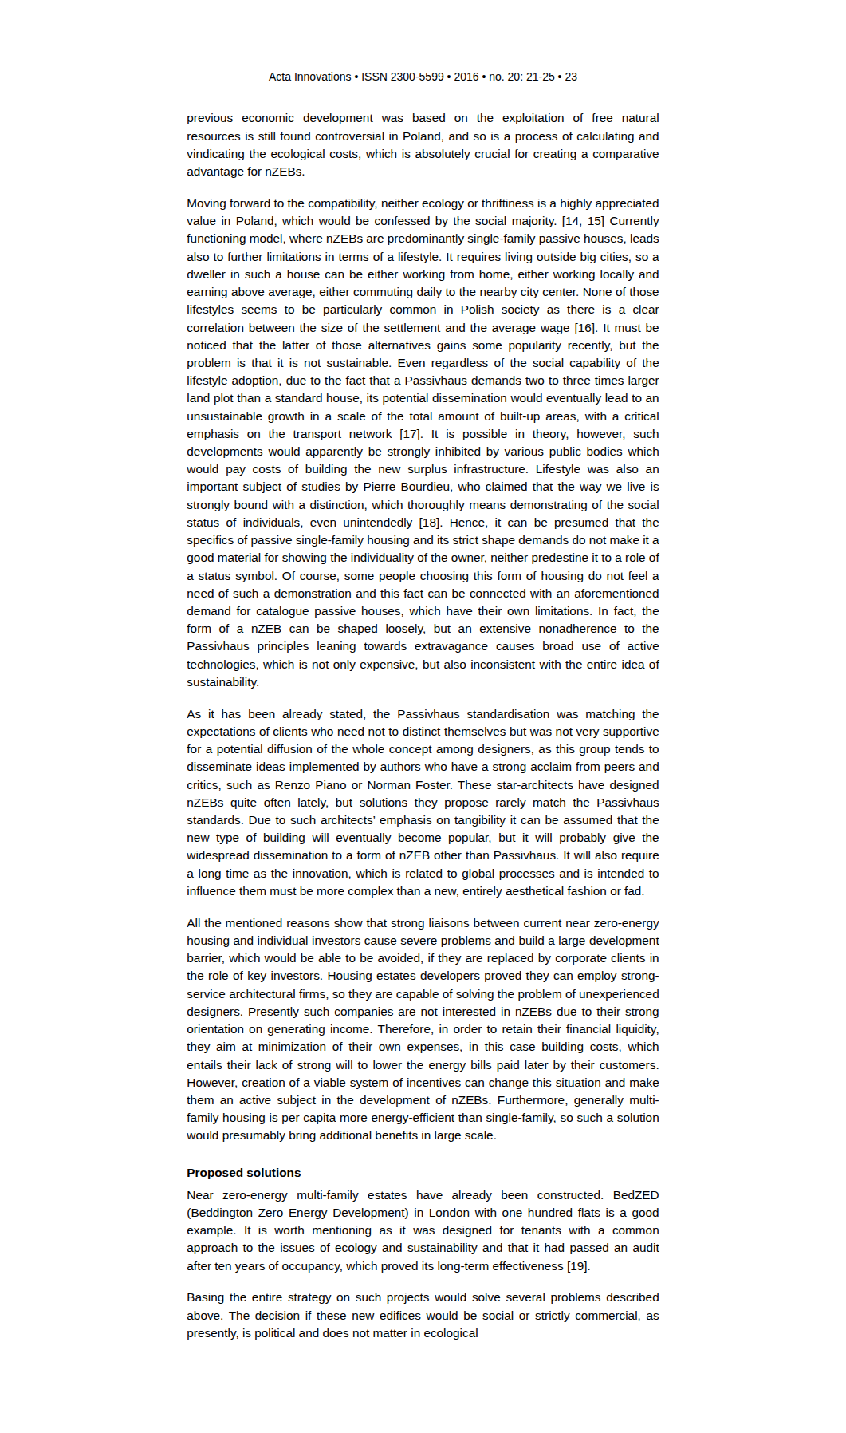Acta Innovations • ISSN 2300-5599 • 2016 • no. 20: 21-25 • 23
previous economic development was based on the exploitation of free natural resources is still found controversial in Poland, and so is a process of calculating and vindicating the ecological costs, which is absolutely crucial for creating a comparative advantage for nZEBs.
Moving forward to the compatibility, neither ecology or thriftiness is a highly appreciated value in Poland, which would be confessed by the social majority. [14, 15] Currently functioning model, where nZEBs are predominantly single-family passive houses, leads also to further limitations in terms of a lifestyle. It requires living outside big cities, so a dweller in such a house can be either working from home, either working locally and earning above average, either commuting daily to the nearby city center. None of those lifestyles seems to be particularly common in Polish society as there is a clear correlation between the size of the settlement and the average wage [16]. It must be noticed that the latter of those alternatives gains some popularity recently, but the problem is that it is not sustainable. Even regardless of the social capability of the lifestyle adoption, due to the fact that a Passivhaus demands two to three times larger land plot than a standard house, its potential dissemination would eventually lead to an unsustainable growth in a scale of the total amount of built-up areas, with a critical emphasis on the transport network [17]. It is possible in theory, however, such developments would apparently be strongly inhibited by various public bodies which would pay costs of building the new surplus infrastructure. Lifestyle was also an important subject of studies by Pierre Bourdieu, who claimed that the way we live is strongly bound with a distinction, which thoroughly means demonstrating of the social status of individuals, even unintendedly [18]. Hence, it can be presumed that the specifics of passive single-family housing and its strict shape demands do not make it a good material for showing the individuality of the owner, neither predestine it to a role of a status symbol. Of course, some people choosing this form of housing do not feel a need of such a demonstration and this fact can be connected with an aforementioned demand for catalogue passive houses, which have their own limitations. In fact, the form of a nZEB can be shaped loosely, but an extensive nonadherence to the Passivhaus principles leaning towards extravagance causes broad use of active technologies, which is not only expensive, but also inconsistent with the entire idea of sustainability.
As it has been already stated, the Passivhaus standardisation was matching the expectations of clients who need not to distinct themselves but was not very supportive for a potential diffusion of the whole concept among designers, as this group tends to disseminate ideas implemented by authors who have a strong acclaim from peers and critics, such as Renzo Piano or Norman Foster. These star-architects have designed nZEBs quite often lately, but solutions they propose rarely match the Passivhaus standards. Due to such architects’ emphasis on tangibility it can be assumed that the new type of building will eventually become popular, but it will probably give the widespread dissemination to a form of nZEB other than Passivhaus. It will also require a long time as the innovation, which is related to global processes and is intended to influence them must be more complex than a new, entirely aesthetical fashion or fad.
All the mentioned reasons show that strong liaisons between current near zero-energy housing and individual investors cause severe problems and build a large development barrier, which would be able to be avoided, if they are replaced by corporate clients in the role of key investors. Housing estates developers proved they can employ strong-service architectural firms, so they are capable of solving the problem of unexperienced designers. Presently such companies are not interested in nZEBs due to their strong orientation on generating income. Therefore, in order to retain their financial liquidity, they aim at minimization of their own expenses, in this case building costs, which entails their lack of strong will to lower the energy bills paid later by their customers. However, creation of a viable system of incentives can change this situation and make them an active subject in the development of nZEBs. Furthermore, generally multi-family housing is per capita more energy-efficient than single-family, so such a solution would presumably bring additional benefits in large scale.
Proposed solutions
Near zero-energy multi-family estates have already been constructed. BedZED (Beddington Zero Energy Development) in London with one hundred flats is a good example. It is worth mentioning as it was designed for tenants with a common approach to the issues of ecology and sustainability and that it had passed an audit after ten years of occupancy, which proved its long-term effectiveness [19].
Basing the entire strategy on such projects would solve several problems described above. The decision if these new edifices would be social or strictly commercial, as presently, is political and does not matter in ecological